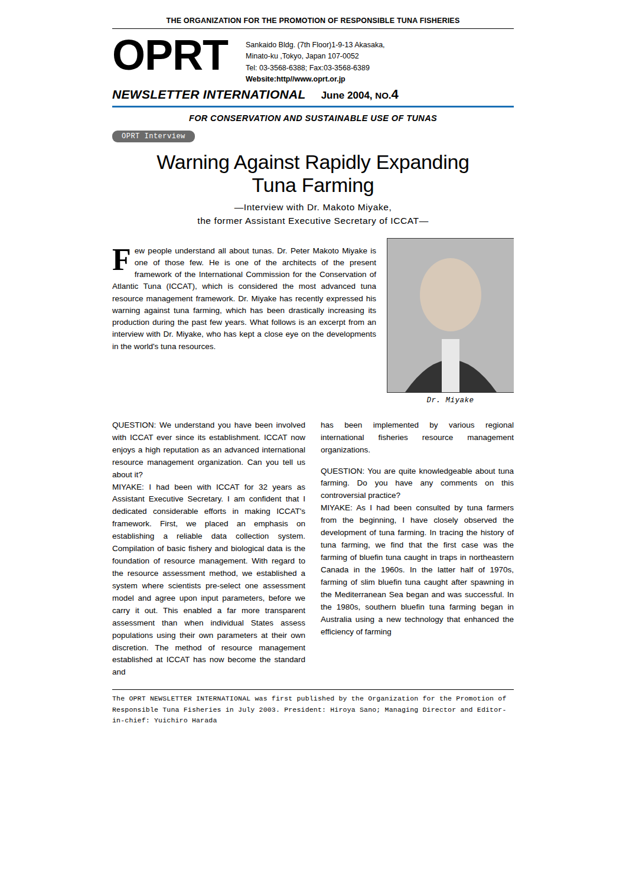THE ORGANIZATION FOR THE PROMOTION OF RESPONSIBLE TUNA FISHERIES
OPRT
Sankaido Bldg. (7th Floor)1-9-13 Akasaka,
Minato-ku ,Tokyo, Japan 107-0052
Tel: 03-3568-6388; Fax:03-3568-6389
Website:http//www.oprt.or.jp
NEWSLETTER INTERNATIONAL June 2004, NO.4
FOR CONSERVATION AND SUSTAINABLE USE OF TUNAS
OPRT Interview
Warning Against Rapidly Expanding
Tuna Farming
—Interview with Dr. Makoto Miyake,
the former Assistant Executive Secretary of ICCAT—
Dr. Miyake
Few people understand all about tunas. Dr. Peter Makoto Miyake is one of those few. He is one of the architects of the present framework of the International Commission for the Conservation of Atlantic Tuna (ICCAT), which is considered the most advanced tuna resource management framework. Dr. Miyake has recently expressed his warning against tuna farming, which has been drastically increasing its production during the past few years. What follows is an excerpt from an interview with Dr. Miyake, who has kept a close eye on the developments in the world's tuna resources.
QUESTION: We understand you have been involved with ICCAT ever since its establishment. ICCAT now enjoys a high reputation as an advanced international resource management organization. Can you tell us about it?
MIYAKE: I had been with ICCAT for 32 years as Assistant Executive Secretary. I am confident that I dedicated considerable efforts in making ICCAT's framework. First, we placed an emphasis on establishing a reliable data collection system. Compilation of basic fishery and biological data is the foundation of resource management. With regard to the resource assessment method, we established a system where scientists pre-select one assessment model and agree upon input parameters, before we carry it out. This enabled a far more transparent assessment than when individual States assess populations using their own parameters at their own discretion. The method of resource management established at ICCAT has now become the standard and
has been implemented by various regional international fisheries resource management organizations.
QUESTION: You are quite knowledgeable about tuna farming. Do you have any comments on this controversial practice?
MIYAKE: As I had been consulted by tuna farmers from the beginning, I have closely observed the development of tuna farming. In tracing the history of tuna farming, we find that the first case was the farming of bluefin tuna caught in traps in northeastern Canada in the 1960s. In the latter half of 1970s, farming of slim bluefin tuna caught after spawning in the Mediterranean Sea began and was successful. In the 1980s, southern bluefin tuna farming began in Australia using a new technology that enhanced the efficiency of farming
The OPRT NEWSLETTER INTERNATIONAL was first published by the Organization for the Promotion of Responsible Tuna Fisheries in July 2003. President: Hiroya Sano; Managing Director and Editor-in-chief: Yuichiro Harada